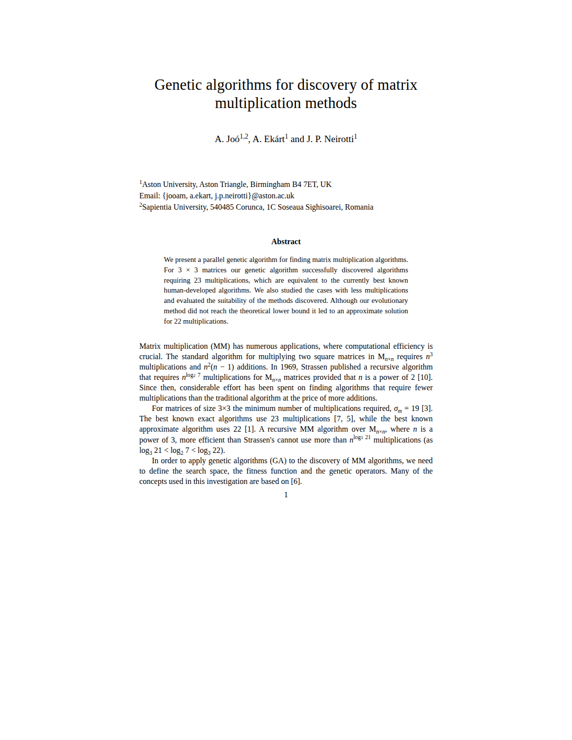Genetic algorithms for discovery of matrix
multiplication methods
A. Joó1,2, A. Ekárt1 and J. P. Neirotti1
1Aston University, Aston Triangle, Birmingham B4 7ET, UK
Email: {jooam, a.ekart, j.p.neirotti}@aston.ac.uk
2Sapientia University, 540485 Corunca, 1C Soseaua Sighisoarei, Romania
Abstract
We present a parallel genetic algorithm for finding matrix multiplication algorithms. For 3 × 3 matrices our genetic algorithm successfully discovered algorithms requiring 23 multiplications, which are equivalent to the currently best known human-developed algorithms. We also studied the cases with less multiplications and evaluated the suitability of the methods discovered. Although our evolutionary method did not reach the theoretical lower bound it led to an approximate solution for 22 multiplications.
Matrix multiplication (MM) has numerous applications, where computational efficiency is crucial. The standard algorithm for multiplying two square matrices in Mn×n requires n 3 multiplications and n 2(n − 1) additions. In 1969, Strassen published a recursive algorithm that requires nlog2 7 multiplications for Mn×n matrices provided that n is a power of 2 [10]. Since then, considerable effort has been spent on finding algorithms that require fewer multiplications than the traditional algorithm at the price of more additions.
For matrices of size 3×3 the minimum number of multiplications required, σm = 19 [3]. The best known exact algorithms use 23 multiplications [7, 5], while the best known approximate algorithm uses 22 [1]. A recursive MM algorithm over Mn×n, where n is a power of 3, more efficient than Strassen's cannot use more than nlog3 21 multiplications (as log3 21 < log2 7 < log3 22).
In order to apply genetic algorithms (GA) to the discovery of MM algorithms, we need to define the search space, the fitness function and the genetic operators. Many of the concepts used in this investigation are based on [6].
1